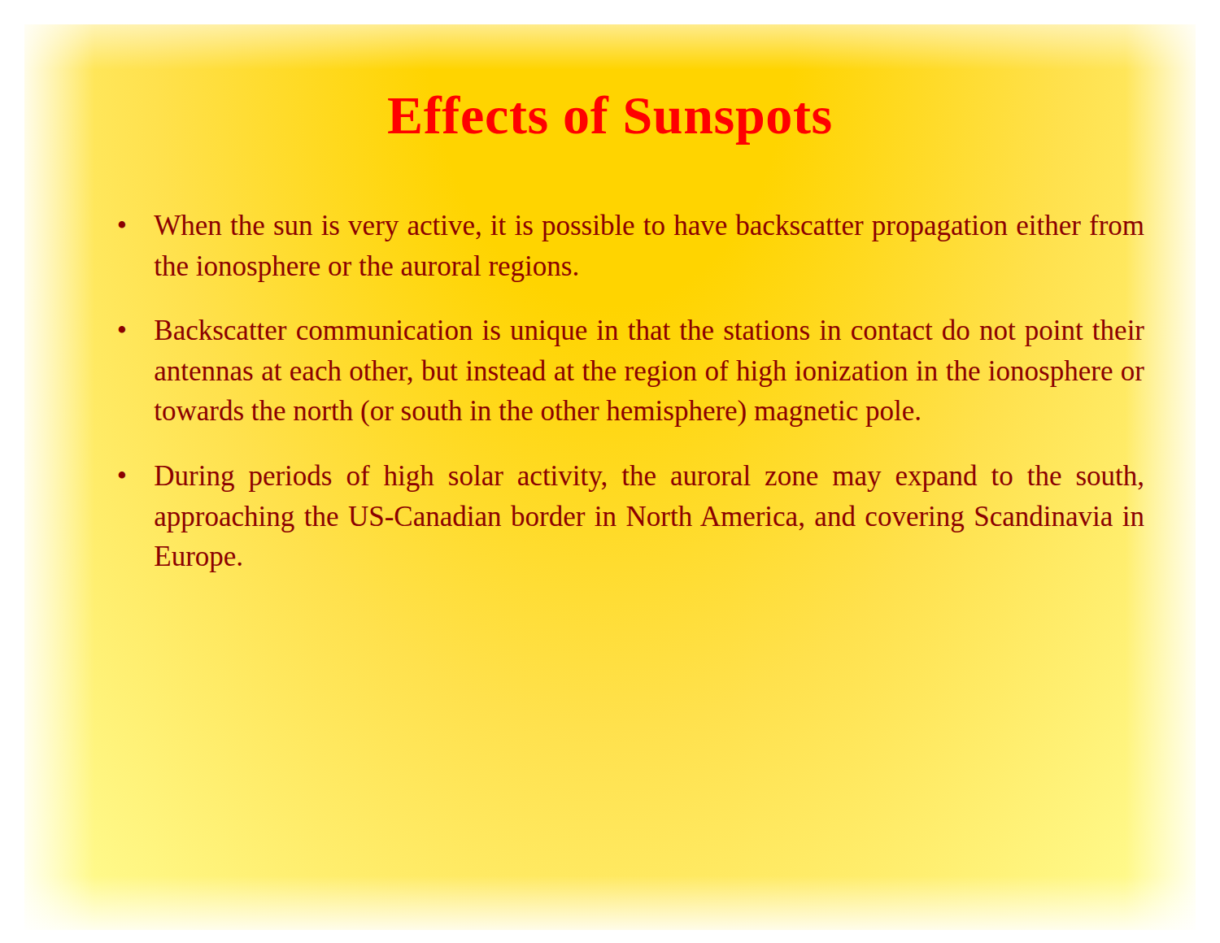Effects of Sunspots
When the sun is very active, it is possible to have backscatter propagation either from the ionosphere or the auroral regions.
Backscatter communication is unique in that the stations in contact do not point their antennas at each other, but instead at the region of high ionization in the ionosphere or towards the north (or south in the other hemisphere) magnetic pole.
During periods of high solar activity, the auroral zone may expand to the south, approaching the US-Canadian border in North America, and covering Scandinavia in Europe.